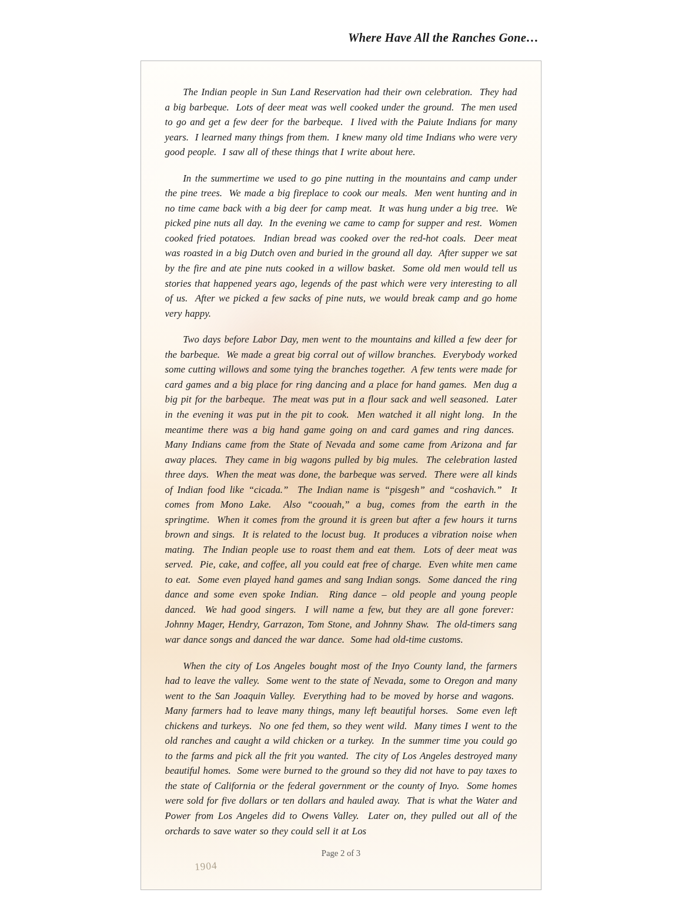Where Have All the Ranches Gone…
The Indian people in Sun Land Reservation had their own celebration. They had a big barbeque. Lots of deer meat was well cooked under the ground. The men used to go and get a few deer for the barbeque. I lived with the Paiute Indians for many years. I learned many things from them. I knew many old time Indians who were very good people. I saw all of these things that I write about here.
In the summertime we used to go pine nutting in the mountains and camp under the pine trees. We made a big fireplace to cook our meals. Men went hunting and in no time came back with a big deer for camp meat. It was hung under a big tree. We picked pine nuts all day. In the evening we came to camp for supper and rest. Women cooked fried potatoes. Indian bread was cooked over the red-hot coals. Deer meat was roasted in a big Dutch oven and buried in the ground all day. After supper we sat by the fire and ate pine nuts cooked in a willow basket. Some old men would tell us stories that happened years ago, legends of the past which were very interesting to all of us. After we picked a few sacks of pine nuts, we would break camp and go home very happy.
Two days before Labor Day, men went to the mountains and killed a few deer for the barbeque. We made a great big corral out of willow branches. Everybody worked some cutting willows and some tying the branches together. A few tents were made for card games and a big place for ring dancing and a place for hand games. Men dug a big pit for the barbeque. The meat was put in a flour sack and well seasoned. Later in the evening it was put in the pit to cook. Men watched it all night long. In the meantime there was a big hand game going on and card games and ring dances. Many Indians came from the State of Nevada and some came from Arizona and far away places. They came in big wagons pulled by big mules. The celebration lasted three days. When the meat was done, the barbeque was served. There were all kinds of Indian food like “cicada.” The Indian name is “pisgesh” and “coshavich.” It comes from Mono Lake. Also “coouah,” a bug, comes from the earth in the springtime. When it comes from the ground it is green but after a few hours it turns brown and sings. It is related to the locust bug. It produces a vibration noise when mating. The Indian people use to roast them and eat them. Lots of deer meat was served. Pie, cake, and coffee, all you could eat free of charge. Even white men came to eat. Some even played hand games and sang Indian songs. Some danced the ring dance and some even spoke Indian. Ring dance – old people and young people danced. We had good singers. I will name a few, but they are all gone forever: Johnny Mager, Hendry, Garrazon, Tom Stone, and Johnny Shaw. The old-timers sang war dance songs and danced the war dance. Some had old-time customs.
When the city of Los Angeles bought most of the Inyo County land, the farmers had to leave the valley. Some went to the state of Nevada, some to Oregon and many went to the San Joaquin Valley. Everything had to be moved by horse and wagons. Many farmers had to leave many things, many left beautiful horses. Some even left chickens and turkeys. No one fed them, so they went wild. Many times I went to the old ranches and caught a wild chicken or a turkey. In the summer time you could go to the farms and pick all the frit you wanted. The city of Los Angeles destroyed many beautiful homes. Some were burned to the ground so they did not have to pay taxes to the state of California or the federal government or the county of Inyo. Some homes were sold for five dollars or ten dollars and hauled away. That is what the Water and Power from Los Angeles did to Owens Valley. Later on, they pulled out all of the orchards to save water so they could sell it at Los
1904
Page 2 of 3